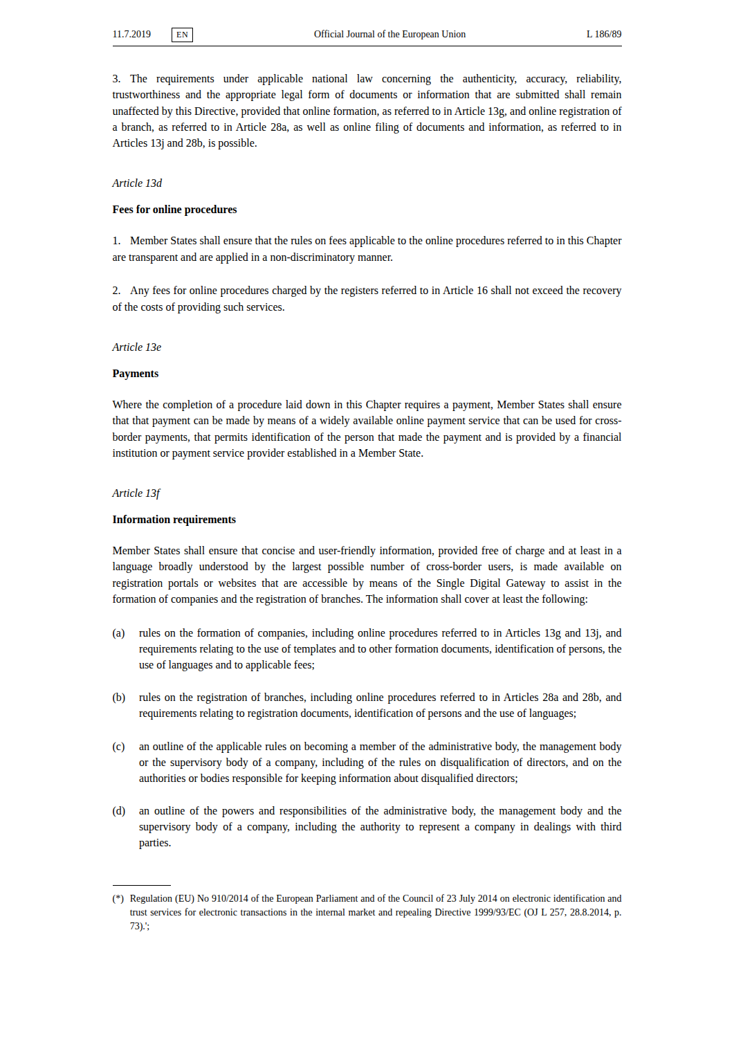11.7.2019 EN Official Journal of the European Union L 186/89
3. The requirements under applicable national law concerning the authenticity, accuracy, reliability, trustworthiness and the appropriate legal form of documents or information that are submitted shall remain unaffected by this Directive, provided that online formation, as referred to in Article 13g, and online registration of a branch, as referred to in Article 28a, as well as online filing of documents and information, as referred to in Articles 13j and 28b, is possible.
Article 13d
Fees for online procedures
1. Member States shall ensure that the rules on fees applicable to the online procedures referred to in this Chapter are transparent and are applied in a non-discriminatory manner.
2. Any fees for online procedures charged by the registers referred to in Article 16 shall not exceed the recovery of the costs of providing such services.
Article 13e
Payments
Where the completion of a procedure laid down in this Chapter requires a payment, Member States shall ensure that that payment can be made by means of a widely available online payment service that can be used for cross-border payments, that permits identification of the person that made the payment and is provided by a financial institution or payment service provider established in a Member State.
Article 13f
Information requirements
Member States shall ensure that concise and user-friendly information, provided free of charge and at least in a language broadly understood by the largest possible number of cross-border users, is made available on registration portals or websites that are accessible by means of the Single Digital Gateway to assist in the formation of companies and the registration of branches. The information shall cover at least the following:
(a) rules on the formation of companies, including online procedures referred to in Articles 13g and 13j, and requirements relating to the use of templates and to other formation documents, identification of persons, the use of languages and to applicable fees;
(b) rules on the registration of branches, including online procedures referred to in Articles 28a and 28b, and requirements relating to registration documents, identification of persons and the use of languages;
(c) an outline of the applicable rules on becoming a member of the administrative body, the management body or the supervisory body of a company, including of the rules on disqualification of directors, and on the authorities or bodies responsible for keeping information about disqualified directors;
(d) an outline of the powers and responsibilities of the administrative body, the management body and the supervisory body of a company, including the authority to represent a company in dealings with third parties.
(*) Regulation (EU) No 910/2014 of the European Parliament and of the Council of 23 July 2014 on electronic identification and trust services for electronic transactions in the internal market and repealing Directive 1999/93/EC (OJ L 257, 28.8.2014, p. 73).';